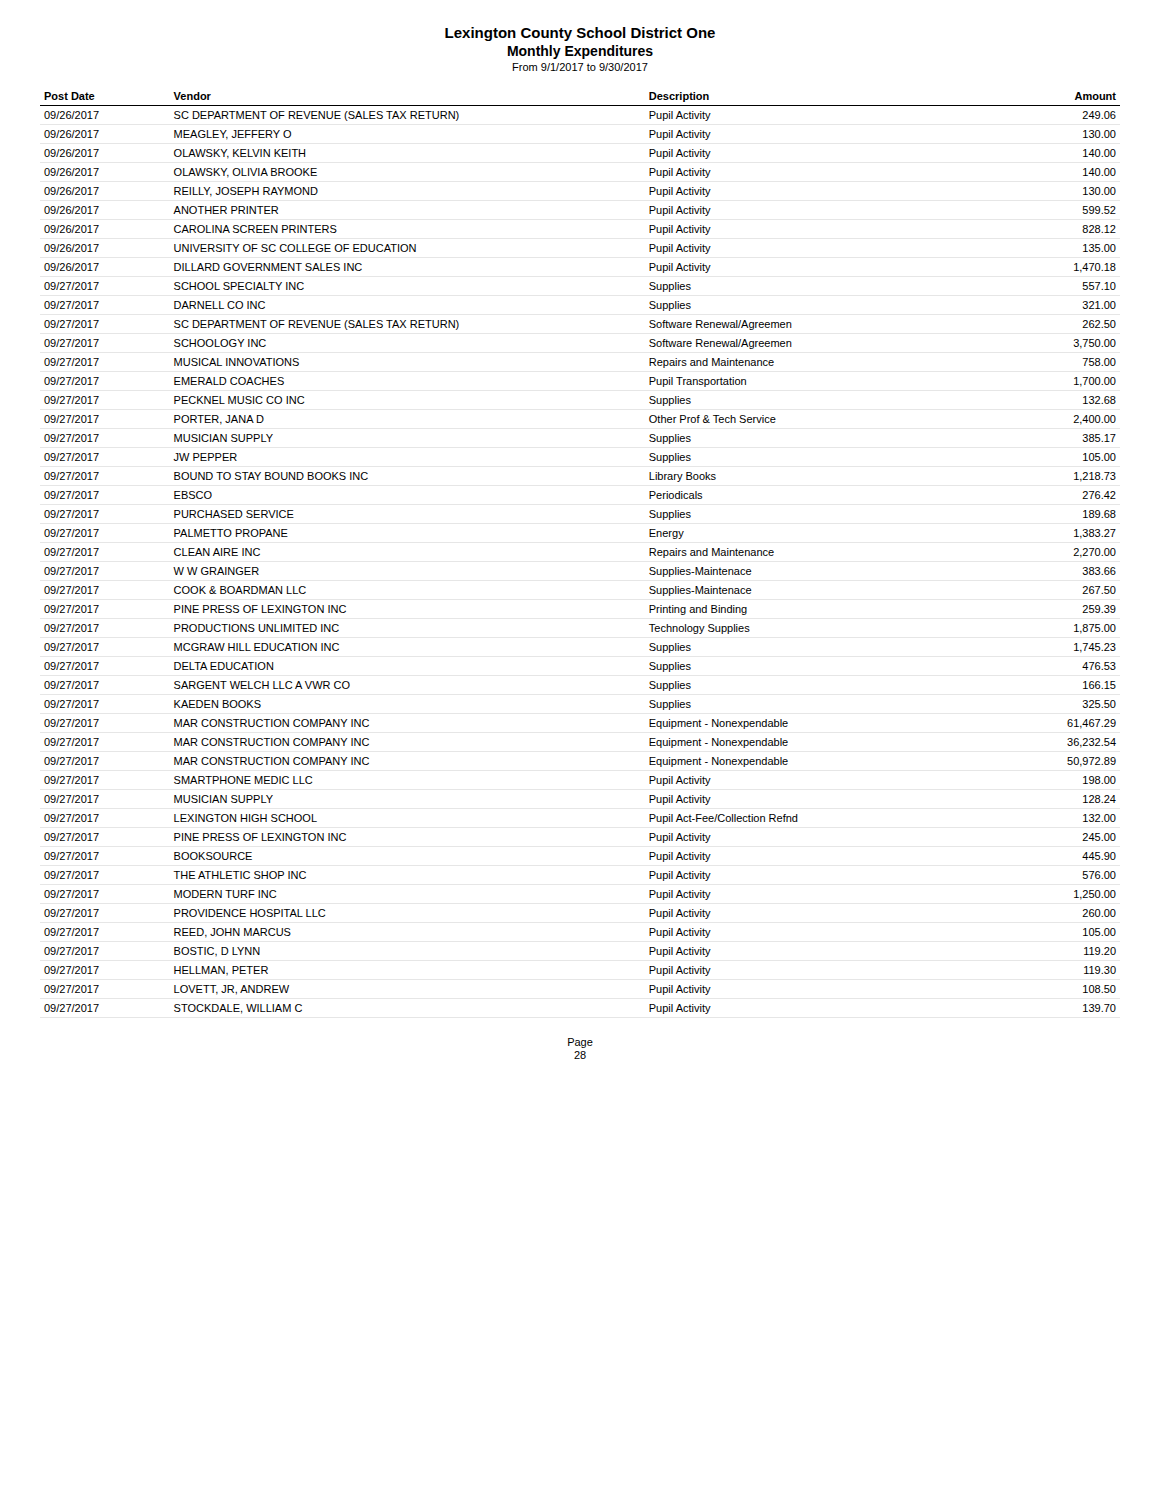Lexington County School District One
Monthly Expenditures
From 9/1/2017 to 9/30/2017
| Post Date | Vendor | Description | Amount |
| --- | --- | --- | --- |
| 09/26/2017 | SC DEPARTMENT OF REVENUE (SALES TAX RETURN) | Pupil Activity | 249.06 |
| 09/26/2017 | MEAGLEY, JEFFERY O | Pupil Activity | 130.00 |
| 09/26/2017 | OLAWSKY, KELVIN KEITH | Pupil Activity | 140.00 |
| 09/26/2017 | OLAWSKY, OLIVIA BROOKE | Pupil Activity | 140.00 |
| 09/26/2017 | REILLY, JOSEPH RAYMOND | Pupil Activity | 130.00 |
| 09/26/2017 | ANOTHER PRINTER | Pupil Activity | 599.52 |
| 09/26/2017 | CAROLINA SCREEN PRINTERS | Pupil Activity | 828.12 |
| 09/26/2017 | UNIVERSITY OF SC COLLEGE OF EDUCATION | Pupil Activity | 135.00 |
| 09/26/2017 | DILLARD GOVERNMENT SALES INC | Pupil Activity | 1,470.18 |
| 09/27/2017 | SCHOOL SPECIALTY INC | Supplies | 557.10 |
| 09/27/2017 | DARNELL CO INC | Supplies | 321.00 |
| 09/27/2017 | SC DEPARTMENT OF REVENUE (SALES TAX RETURN) | Software Renewal/Agreemen | 262.50 |
| 09/27/2017 | SCHOOLOGY INC | Software Renewal/Agreemen | 3,750.00 |
| 09/27/2017 | MUSICAL INNOVATIONS | Repairs and Maintenance | 758.00 |
| 09/27/2017 | EMERALD COACHES | Pupil Transportation | 1,700.00 |
| 09/27/2017 | PECKNEL MUSIC CO INC | Supplies | 132.68 |
| 09/27/2017 | PORTER, JANA D | Other Prof & Tech Service | 2,400.00 |
| 09/27/2017 | MUSICIAN SUPPLY | Supplies | 385.17 |
| 09/27/2017 | JW PEPPER | Supplies | 105.00 |
| 09/27/2017 | BOUND TO STAY BOUND BOOKS INC | Library Books | 1,218.73 |
| 09/27/2017 | EBSCO | Periodicals | 276.42 |
| 09/27/2017 | PURCHASED SERVICE | Supplies | 189.68 |
| 09/27/2017 | PALMETTO PROPANE | Energy | 1,383.27 |
| 09/27/2017 | CLEAN AIRE INC | Repairs and Maintenance | 2,270.00 |
| 09/27/2017 | W W GRAINGER | Supplies-Maintenace | 383.66 |
| 09/27/2017 | COOK & BOARDMAN LLC | Supplies-Maintenace | 267.50 |
| 09/27/2017 | PINE PRESS OF LEXINGTON INC | Printing and Binding | 259.39 |
| 09/27/2017 | PRODUCTIONS UNLIMITED INC | Technology Supplies | 1,875.00 |
| 09/27/2017 | MCGRAW HILL EDUCATION INC | Supplies | 1,745.23 |
| 09/27/2017 | DELTA EDUCATION | Supplies | 476.53 |
| 09/27/2017 | SARGENT WELCH LLC A VWR CO | Supplies | 166.15 |
| 09/27/2017 | KAEDEN BOOKS | Supplies | 325.50 |
| 09/27/2017 | MAR CONSTRUCTION COMPANY INC | Equipment - Nonexpendable | 61,467.29 |
| 09/27/2017 | MAR CONSTRUCTION COMPANY INC | Equipment - Nonexpendable | 36,232.54 |
| 09/27/2017 | MAR CONSTRUCTION COMPANY INC | Equipment - Nonexpendable | 50,972.89 |
| 09/27/2017 | SMARTPHONE MEDIC LLC | Pupil Activity | 198.00 |
| 09/27/2017 | MUSICIAN SUPPLY | Pupil Activity | 128.24 |
| 09/27/2017 | LEXINGTON HIGH SCHOOL | Pupil Act-Fee/Collection Refnd | 132.00 |
| 09/27/2017 | PINE PRESS OF LEXINGTON INC | Pupil Activity | 245.00 |
| 09/27/2017 | BOOKSOURCE | Pupil Activity | 445.90 |
| 09/27/2017 | THE ATHLETIC SHOP INC | Pupil Activity | 576.00 |
| 09/27/2017 | MODERN TURF INC | Pupil Activity | 1,250.00 |
| 09/27/2017 | PROVIDENCE HOSPITAL LLC | Pupil Activity | 260.00 |
| 09/27/2017 | REED, JOHN MARCUS | Pupil Activity | 105.00 |
| 09/27/2017 | BOSTIC, D LYNN | Pupil Activity | 119.20 |
| 09/27/2017 | HELLMAN, PETER | Pupil Activity | 119.30 |
| 09/27/2017 | LOVETT, JR, ANDREW | Pupil Activity | 108.50 |
| 09/27/2017 | STOCKDALE, WILLIAM C | Pupil Activity | 139.70 |
Page
28